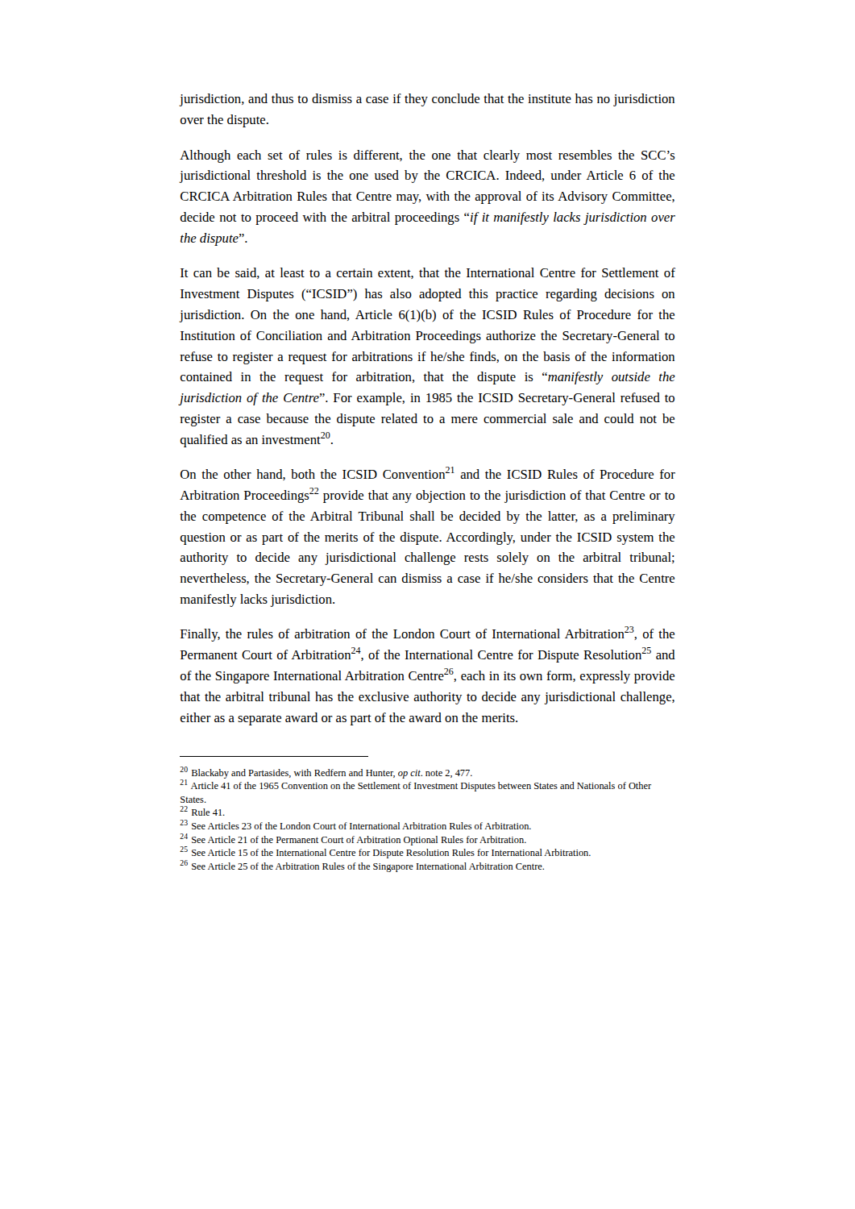jurisdiction, and thus to dismiss a case if they conclude that the institute has no jurisdiction over the dispute.
Although each set of rules is different, the one that clearly most resembles the SCC’s jurisdictional threshold is the one used by the CRCICA. Indeed, under Article 6 of the CRCICA Arbitration Rules that Centre may, with the approval of its Advisory Committee, decide not to proceed with the arbitral proceedings “if it manifestly lacks jurisdiction over the dispute”.
It can be said, at least to a certain extent, that the International Centre for Settlement of Investment Disputes (“ICSID”) has also adopted this practice regarding decisions on jurisdiction. On the one hand, Article 6(1)(b) of the ICSID Rules of Procedure for the Institution of Conciliation and Arbitration Proceedings authorize the Secretary-General to refuse to register a request for arbitrations if he/she finds, on the basis of the information contained in the request for arbitration, that the dispute is “manifestly outside the jurisdiction of the Centre”. For example, in 1985 the ICSID Secretary-General refused to register a case because the dispute related to a mere commercial sale and could not be qualified as an investment20.
On the other hand, both the ICSID Convention21 and the ICSID Rules of Procedure for Arbitration Proceedings22 provide that any objection to the jurisdiction of that Centre or to the competence of the Arbitral Tribunal shall be decided by the latter, as a preliminary question or as part of the merits of the dispute. Accordingly, under the ICSID system the authority to decide any jurisdictional challenge rests solely on the arbitral tribunal; nevertheless, the Secretary-General can dismiss a case if he/she considers that the Centre manifestly lacks jurisdiction.
Finally, the rules of arbitration of the London Court of International Arbitration23, of the Permanent Court of Arbitration24, of the International Centre for Dispute Resolution25 and of the Singapore International Arbitration Centre26, each in its own form, expressly provide that the arbitral tribunal has the exclusive authority to decide any jurisdictional challenge, either as a separate award or as part of the award on the merits.
20 Blackaby and Partasides, with Redfern and Hunter, op cit. note 2, 477.
21 Article 41 of the 1965 Convention on the Settlement of Investment Disputes between States and Nationals of Other States.
22 Rule 41.
23 See Articles 23 of the London Court of International Arbitration Rules of Arbitration.
24 See Article 21 of the Permanent Court of Arbitration Optional Rules for Arbitration.
25 See Article 15 of the International Centre for Dispute Resolution Rules for International Arbitration.
26 See Article 25 of the Arbitration Rules of the Singapore International Arbitration Centre.